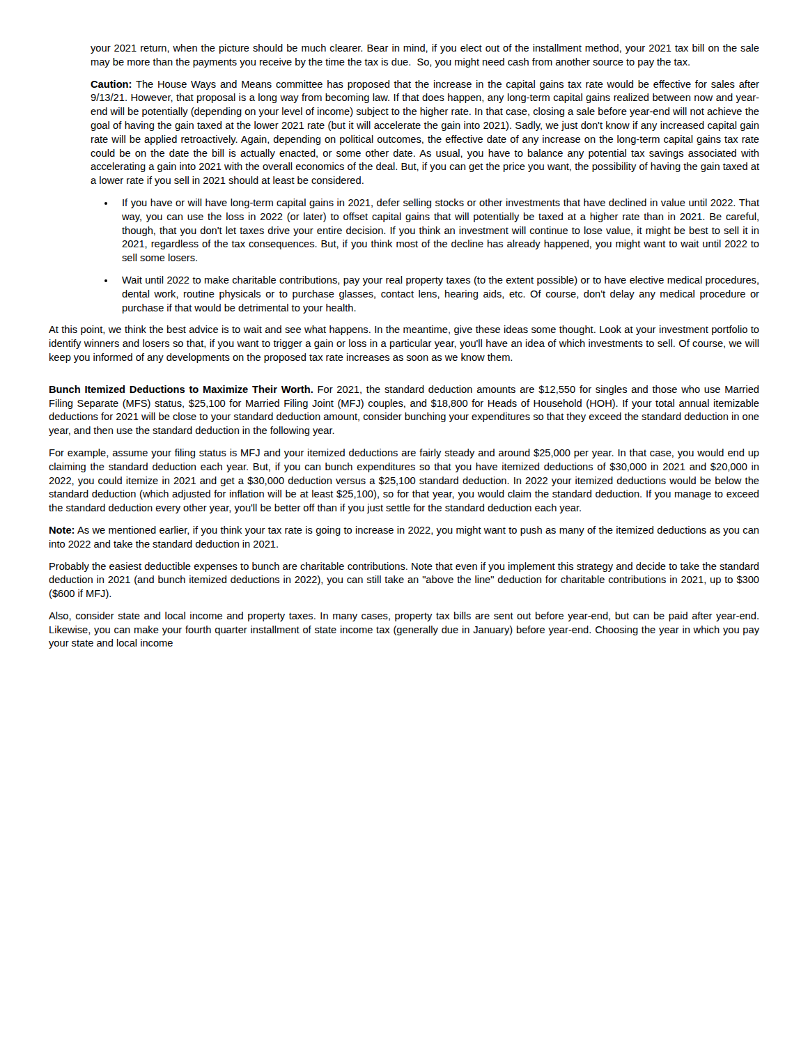your 2021 return, when the picture should be much clearer. Bear in mind, if you elect out of the installment method, your 2021 tax bill on the sale may be more than the payments you receive by the time the tax is due. So, you might need cash from another source to pay the tax.
Caution: The House Ways and Means committee has proposed that the increase in the capital gains tax rate would be effective for sales after 9/13/21. However, that proposal is a long way from becoming law. If that does happen, any long-term capital gains realized between now and year-end will be potentially (depending on your level of income) subject to the higher rate. In that case, closing a sale before year-end will not achieve the goal of having the gain taxed at the lower 2021 rate (but it will accelerate the gain into 2021). Sadly, we just don't know if any increased capital gain rate will be applied retroactively. Again, depending on political outcomes, the effective date of any increase on the long-term capital gains tax rate could be on the date the bill is actually enacted, or some other date. As usual, you have to balance any potential tax savings associated with accelerating a gain into 2021 with the overall economics of the deal. But, if you can get the price you want, the possibility of having the gain taxed at a lower rate if you sell in 2021 should at least be considered.
If you have or will have long-term capital gains in 2021, defer selling stocks or other investments that have declined in value until 2022. That way, you can use the loss in 2022 (or later) to offset capital gains that will potentially be taxed at a higher rate than in 2021. Be careful, though, that you don't let taxes drive your entire decision. If you think an investment will continue to lose value, it might be best to sell it in 2021, regardless of the tax consequences. But, if you think most of the decline has already happened, you might want to wait until 2022 to sell some losers.
Wait until 2022 to make charitable contributions, pay your real property taxes (to the extent possible) or to have elective medical procedures, dental work, routine physicals or to purchase glasses, contact lens, hearing aids, etc. Of course, don't delay any medical procedure or purchase if that would be detrimental to your health.
At this point, we think the best advice is to wait and see what happens. In the meantime, give these ideas some thought. Look at your investment portfolio to identify winners and losers so that, if you want to trigger a gain or loss in a particular year, you'll have an idea of which investments to sell. Of course, we will keep you informed of any developments on the proposed tax rate increases as soon as we know them.
Bunch Itemized Deductions to Maximize Their Worth. For 2021, the standard deduction amounts are $12,550 for singles and those who use Married Filing Separate (MFS) status, $25,100 for Married Filing Joint (MFJ) couples, and $18,800 for Heads of Household (HOH). If your total annual itemizable deductions for 2021 will be close to your standard deduction amount, consider bunching your expenditures so that they exceed the standard deduction in one year, and then use the standard deduction in the following year.
For example, assume your filing status is MFJ and your itemized deductions are fairly steady and around $25,000 per year. In that case, you would end up claiming the standard deduction each year. But, if you can bunch expenditures so that you have itemized deductions of $30,000 in 2021 and $20,000 in 2022, you could itemize in 2021 and get a $30,000 deduction versus a $25,100 standard deduction. In 2022 your itemized deductions would be below the standard deduction (which adjusted for inflation will be at least $25,100), so for that year, you would claim the standard deduction. If you manage to exceed the standard deduction every other year, you'll be better off than if you just settle for the standard deduction each year.
Note: As we mentioned earlier, if you think your tax rate is going to increase in 2022, you might want to push as many of the itemized deductions as you can into 2022 and take the standard deduction in 2021.
Probably the easiest deductible expenses to bunch are charitable contributions. Note that even if you implement this strategy and decide to take the standard deduction in 2021 (and bunch itemized deductions in 2022), you can still take an "above the line" deduction for charitable contributions in 2021, up to $300 ($600 if MFJ).
Also, consider state and local income and property taxes. In many cases, property tax bills are sent out before year-end, but can be paid after year-end. Likewise, you can make your fourth quarter installment of state income tax (generally due in January) before year-end. Choosing the year in which you pay your state and local income